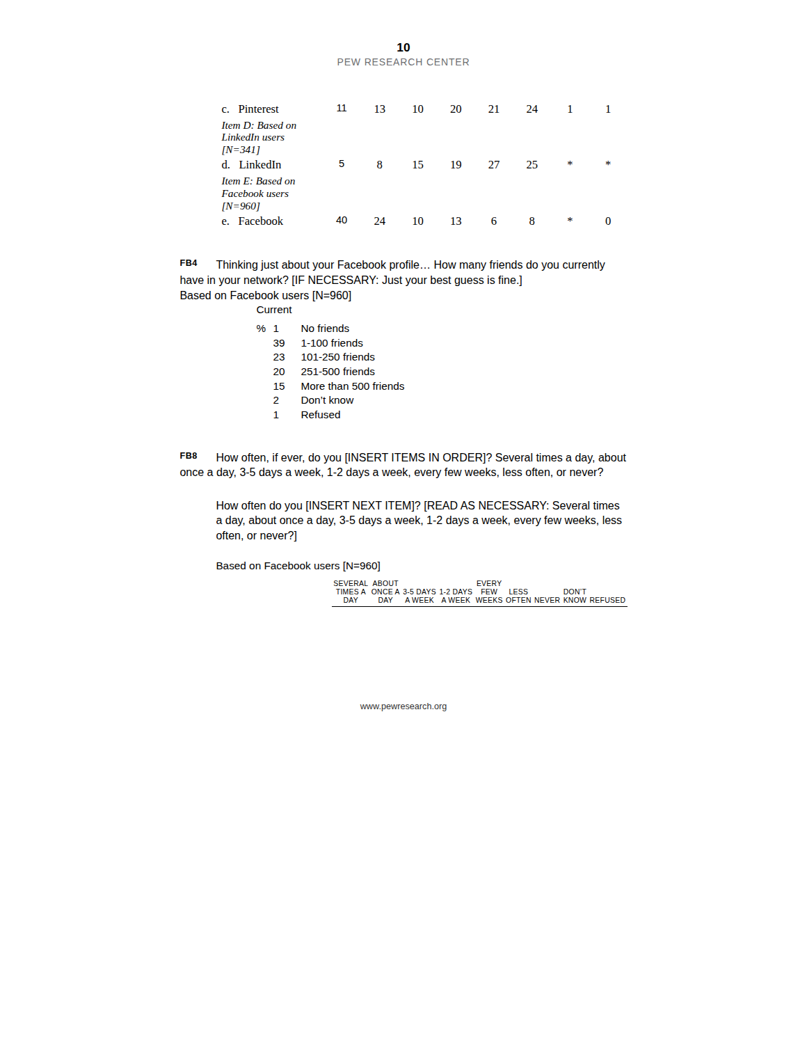10
PEW RESEARCH CENTER
| c. Pinterest | 11 | 13 | 10 | 20 | 21 | 24 | 1 | 1 |
| Item D: Based on LinkedIn users [N=341] | |
| d. LinkedIn | 5 | 8 | 15 | 19 | 27 | 25 | * | * |
| Item E: Based on Facebook users [N=960] | |
| e. Facebook | 40 | 24 | 10 | 13 | 6 | 8 | * | 0 |
FB4 Thinking just about your Facebook profile… How many friends do you currently have in your network? [IF NECESSARY: Just your best guess is fine.]
Based on Facebook users [N=960]
Current
| % | 1 | No friends |
| | 39 | 1-100 friends |
| | 23 | 101-250 friends |
| | 20 | 251-500 friends |
| | 15 | More than 500 friends |
| | 2 | Don’t know |
| | 1 | Refused |
FB8 How often, if ever, do you [INSERT ITEMS IN ORDER]? Several times a day, about once a day, 3-5 days a week, 1-2 days a week, every few weeks, less often, or never?
How often do you [INSERT NEXT ITEM]? [READ AS NECESSARY: Several times a day, about once a day, 3-5 days a week, 1-2 days a week, every few weeks, less often, or never?]
Based on Facebook users [N=960]
| | SEVERAL TIMES A DAY | ABOUT ONCE A DAY | 3-5 DAYS A WEEK | 1-2 DAYS A WEEK | EVERY FEW WEEKS | LESS OFTEN | NEVER | DON’T KNOW | REFUSED |
| --- | --- | --- | --- | --- | --- | --- | --- | --- | --- |
www.pewresearch.org